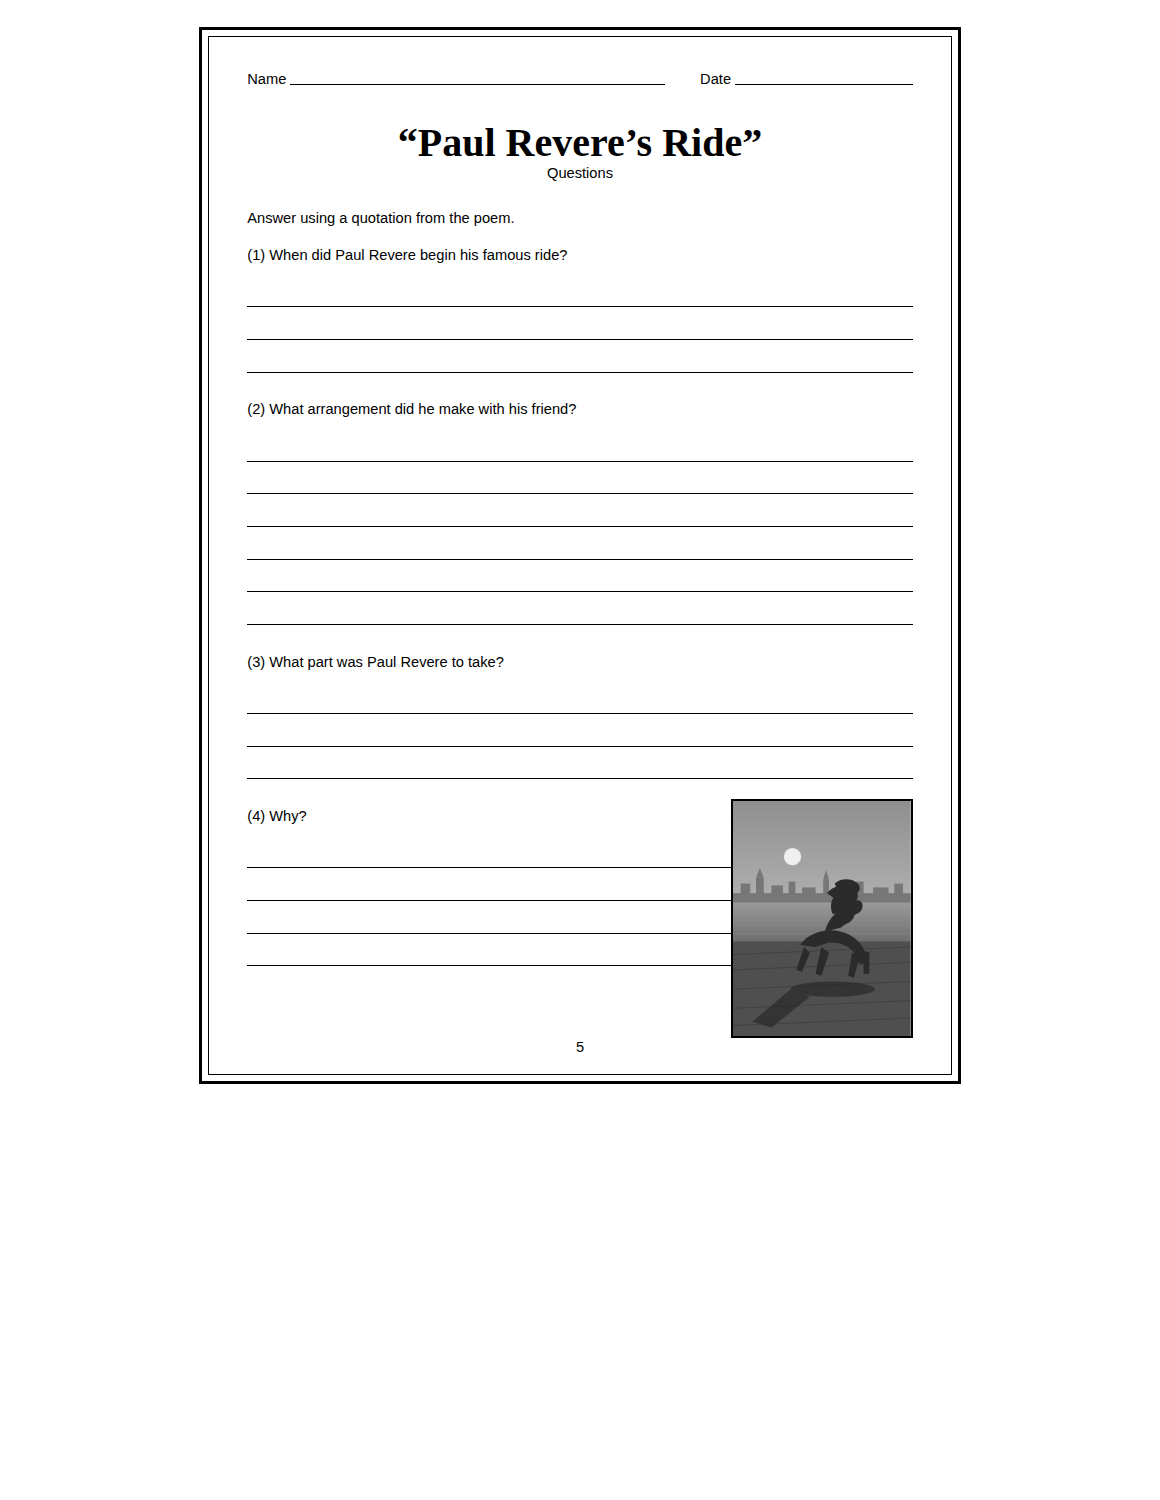Name Date
“Paul Revere’s Ride”
Questions
Answer using a quotation from the poem.
(1) When did Paul Revere begin his famous ride?
(2) What arrangement did he make with his friend?
(3) What part was Paul Revere to take?
(4) Why?
5